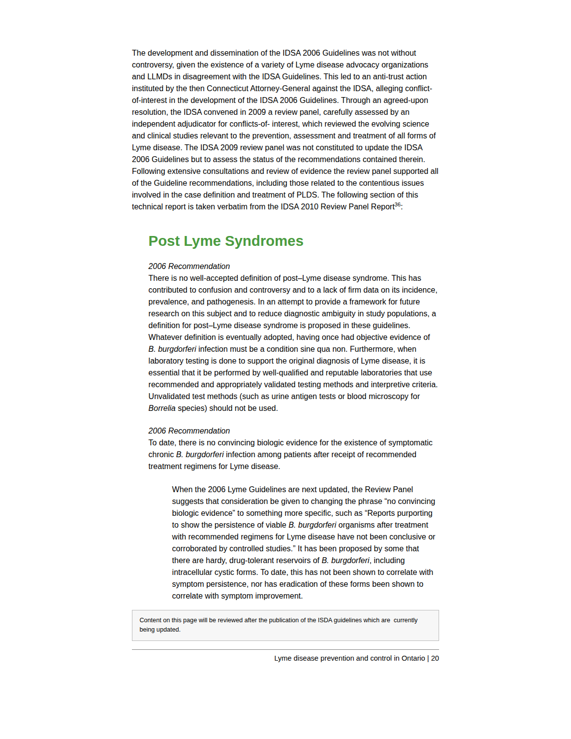The development and dissemination of the IDSA 2006 Guidelines was not without controversy, given the existence of a variety of Lyme disease advocacy organizations and LLMDs in disagreement with the IDSA Guidelines. This led to an anti-trust action instituted by the then Connecticut Attorney-General against the IDSA, alleging conflict-of-interest in the development of the IDSA 2006 Guidelines. Through an agreed-upon resolution, the IDSA convened in 2009 a review panel, carefully assessed by an independent adjudicator for conflicts-of- interest, which reviewed the evolving science and clinical studies relevant to the prevention, assessment and treatment of all forms of Lyme disease. The IDSA 2009 review panel was not constituted to update the IDSA 2006 Guidelines but to assess the status of the recommendations contained therein. Following extensive consultations and review of evidence the review panel supported all of the Guideline recommendations, including those related to the contentious issues involved in the case definition and treatment of PLDS. The following section of this technical report is taken verbatim from the IDSA 2010 Review Panel Report36:
Post Lyme Syndromes
2006 Recommendation
There is no well-accepted definition of post–Lyme disease syndrome. This has contributed to confusion and controversy and to a lack of firm data on its incidence, prevalence, and pathogenesis. In an attempt to provide a framework for future research on this subject and to reduce diagnostic ambiguity in study populations, a definition for post–Lyme disease syndrome is proposed in these guidelines. Whatever definition is eventually adopted, having once had objective evidence of B. burgdorferi infection must be a condition sine qua non. Furthermore, when laboratory testing is done to support the original diagnosis of Lyme disease, it is essential that it be performed by well-qualified and reputable laboratories that use recommended and appropriately validated testing methods and interpretive criteria. Unvalidated test methods (such as urine antigen tests or blood microscopy for Borrelia species) should not be used.
2006 Recommendation
To date, there is no convincing biologic evidence for the existence of symptomatic chronic B. burgdorferi infection among patients after receipt of recommended treatment regimens for Lyme disease.
When the 2006 Lyme Guidelines are next updated, the Review Panel suggests that consideration be given to changing the phrase “no convincing biologic evidence” to something more specific, such as “Reports purporting to show the persistence of viable B. burgdorferi organisms after treatment with recommended regimens for Lyme disease have not been conclusive or corroborated by controlled studies.” It has been proposed by some that there are hardy, drug-tolerant reservoirs of B. burgdorferi, including intracellular cystic forms. To date, this has not been shown to correlate with symptom persistence, nor has eradication of these forms been shown to correlate with symptom improvement.
Content on this page will be reviewed after the publication of the ISDA guidelines which are currently being updated.
Lyme disease prevention and control in Ontario | 20